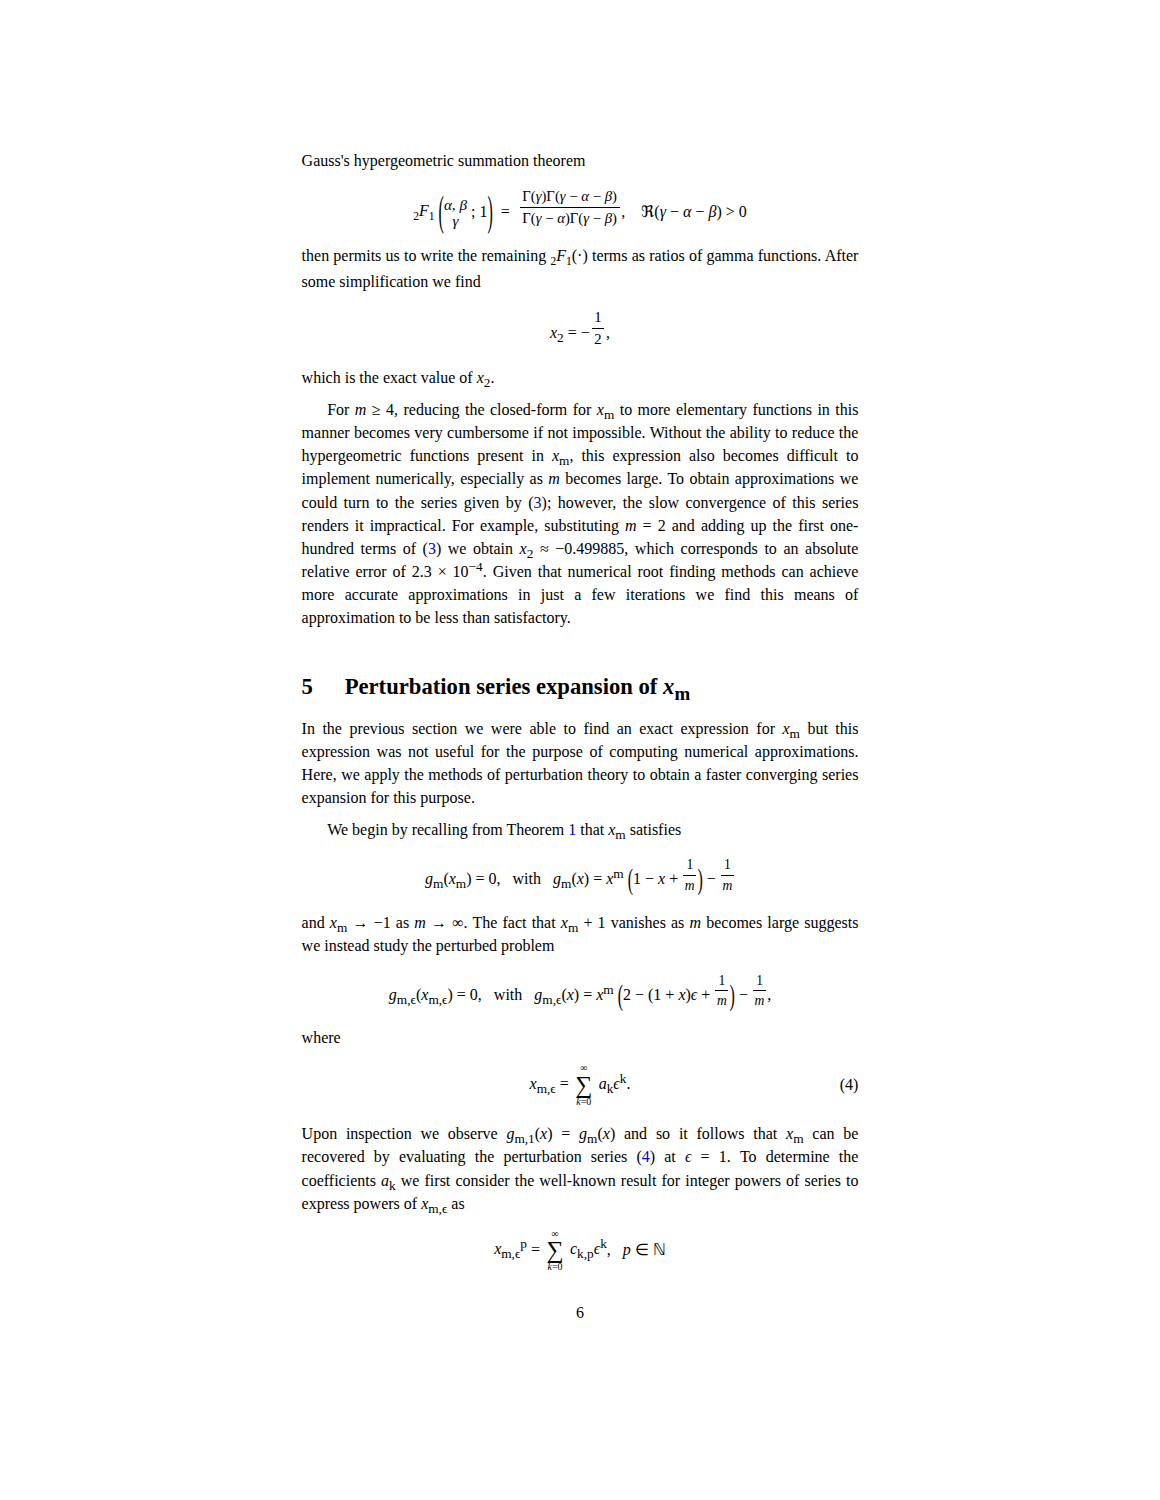Gauss's hypergeometric summation theorem
2 F 1 (α, β
γ ; 1) = Γ(γ)Γ(γ − α − β) Γ(γ − α)Γ(γ − β), ℜ(γ − α − β) > 0
then permits us to write the remaining 2 F 1(·) terms as ratios of gamma functions. After some simplification we find
x2 = −12,
which is the exact value of x2.
For m ≥ 4, reducing the closed-form for xm to more elementary functions in this manner becomes very cumbersome if not impossible. Without the ability to reduce the hypergeometric functions present in xm, this expression also becomes difficult to implement numerically, especially as m becomes large. To obtain approximations we could turn to the series given by (3); however, the slow convergence of this series renders it impractical. For example, substituting m = 2 and adding up the first one-hundred terms of (3) we obtain x2 ≈ −0.499885, which corresponds to an absolute relative error of 2.3 × 10−4. Given that numerical root finding methods can achieve more accurate approximations in just a few iterations we find this means of approximation to be less than satisfactory.
5 Perturbation series expansion of xm
In the previous section we were able to find an exact expression for xm but this expression was not useful for the purpose of computing numerical approximations. Here, we apply the methods of perturbation theory to obtain a faster converging series expansion for this purpose.
We begin by recalling from Theorem 1 that xm satisfies
gm(xm) = 0, with gm(x) = xm (1 − x + 1 m) − 1 m
and xm → −1 as m → ∞. The fact that xm + 1 vanishes as m becomes large suggests we instead study the perturbed problem
gm,ϵ(xm,ϵ) = 0, with gm,ϵ(x) = xm (2 − (1 + x)ϵ + 1 m) − 1 m,
where
xm,ϵ = ∞∑k=0 akϵk. (4)
Upon inspection we observe gm,1(x) = gm(x) and so it follows that xm can be recovered by evaluating the perturbation series (4) at ϵ = 1. To determine the coefficients ak we first consider the well-known result for integer powers of series to express powers of xm,ϵ as
xm,ϵp = ∞∑k=0 ck,pϵk, p ∈ ℕ
6